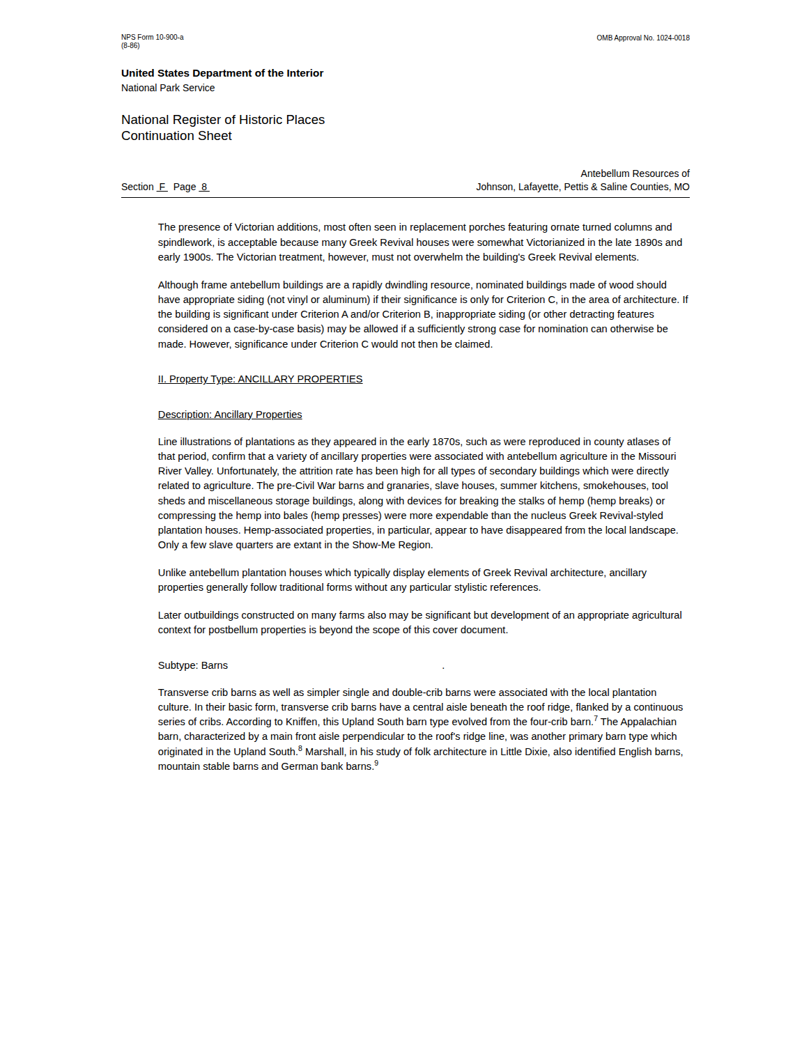NPS Form 10-900-a
(8-86)
OMB Approval No. 1024-0018
United States Department of the Interior
National Park Service
National Register of Historic Places
Continuation Sheet
Section F Page 8
Antebellum Resources of
Johnson, Lafayette, Pettis & Saline Counties, MO
The presence of Victorian additions, most often seen in replacement porches featuring ornate turned columns and spindlework, is acceptable because many Greek Revival houses were somewhat Victorianized in the late 1890s and early 1900s. The Victorian treatment, however, must not overwhelm the building's Greek Revival elements.
Although frame antebellum buildings are a rapidly dwindling resource, nominated buildings made of wood should have appropriate siding (not vinyl or aluminum) if their significance is only for Criterion C, in the area of architecture. If the building is significant under Criterion A and/or Criterion B, inappropriate siding (or other detracting features considered on a case-by-case basis) may be allowed if a sufficiently strong case for nomination can otherwise be made. However, significance under Criterion C would not then be claimed.
II. Property Type: ANCILLARY PROPERTIES
Description: Ancillary Properties
Line illustrations of plantations as they appeared in the early 1870s, such as were reproduced in county atlases of that period, confirm that a variety of ancillary properties were associated with antebellum agriculture in the Missouri River Valley. Unfortunately, the attrition rate has been high for all types of secondary buildings which were directly related to agriculture. The pre-Civil War barns and granaries, slave houses, summer kitchens, smokehouses, tool sheds and miscellaneous storage buildings, along with devices for breaking the stalks of hemp (hemp breaks) or compressing the hemp into bales (hemp presses) were more expendable than the nucleus Greek Revival-styled plantation houses. Hemp-associated properties, in particular, appear to have disappeared from the local landscape. Only a few slave quarters are extant in the Show-Me Region.
Unlike antebellum plantation houses which typically display elements of Greek Revival architecture, ancillary properties generally follow traditional forms without any particular stylistic references.
Later outbuildings constructed on many farms also may be significant but development of an appropriate agricultural context for postbellum properties is beyond the scope of this cover document.
Subtype: Barns.
Transverse crib barns as well as simpler single and double-crib barns were associated with the local plantation culture. In their basic form, transverse crib barns have a central aisle beneath the roof ridge, flanked by a continuous series of cribs. According to Kniffen, this Upland South barn type evolved from the four-crib barn.7 The Appalachian barn, characterized by a main front aisle perpendicular to the roof's ridge line, was another primary barn type which originated in the Upland South.8 Marshall, in his study of folk architecture in Little Dixie, also identified English barns, mountain stable barns and German bank barns.9